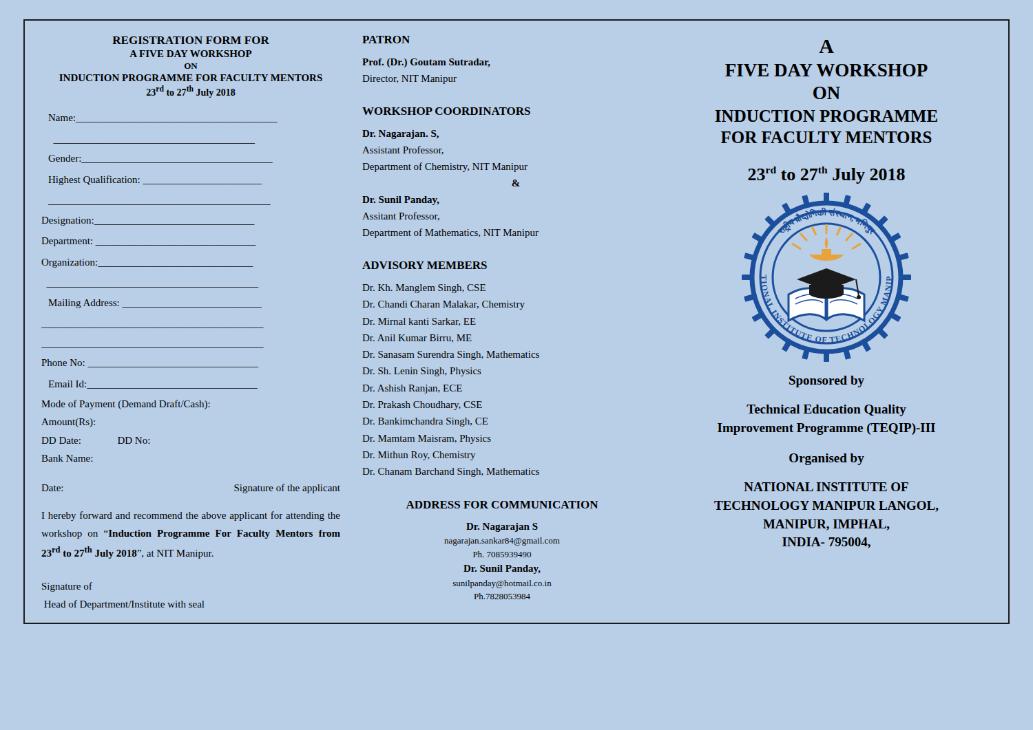REGISTRATION FORM FOR
A FIVE DAY WORKSHOP
ON
INDUCTION PROGRAMME FOR FACULTY MENTORS
23rd to 27th July 2018
Name:_______________________________________
_______________________________________
Gender:_____________________________________
Highest Qualification: _______________________
___________________________________________
Designation:_______________________________
Department: _______________________________
Organization:______________________________
_________________________________________
Mailing Address: ___________________________
___________________________________________
___________________________________________
Phone No: _________________________________
Email Id:_________________________________
Mode of Payment (Demand Draft/Cash):
Amount(Rs):
DD Date: DD No:
Bank Name:
Date: Signature of the applicant
I hereby forward and recommend the above applicant for attending the workshop on “Induction Programme For Faculty Mentors from 23rd to 27th July 2018”, at NIT Manipur.
Signature of
Head of Department/Institute with seal
PATRON
Prof. (Dr.) Goutam Sutradar,
Director, NIT Manipur
WORKSHOP COORDINATORS
Dr. Nagarajan. S,
Assistant Professor,
Department of Chemistry, NIT Manipur
&
Dr. Sunil Panday,
Assitant Professor,
Department of Mathematics, NIT Manipur
ADVISORY MEMBERS
Dr. Kh. Manglem Singh, CSE
Dr. Chandi Charan Malakar, Chemistry
Dr. Mirnal kanti Sarkar, EE
Dr. Anil Kumar Birru, ME
Dr. Sanasam Surendra Singh, Mathematics
Dr. Sh. Lenin Singh, Physics
Dr. Ashish Ranjan, ECE
Dr. Prakash Choudhary, CSE
Dr. Bankimchandra Singh, CE
Dr. Mamtam Maisram, Physics
Dr. Mithun Roy, Chemistry
Dr. Chanam Barchand Singh, Mathematics
ADDRESS FOR COMMUNICATION
Dr. Nagarajan S
nagarajan.sankar84@gmail.com
Ph. 7085939490
Dr. Sunil Panday,
sunilpanday@hotmail.co.in
Ph.7828053984
A
FIVE DAY WORKSHOP
ON
INDUCTION PROGRAMME
FOR FACULTY MENTORS
23rd to 27th July 2018
राष्ट्रीय प्रौद्योगिकी संस्थान, मणिपुर NATIONAL INSTITUTE OF TECHNOLOGY MANIPUR
Sponsored by
Technical Education Quality
Improvement Programme (TEQIP)-III
Organised by
NATIONAL INSTITUTE OF
TECHNOLOGY MANIPUR LANGOL,
MANIPUR, IMPHAL,
INDIA- 795004,